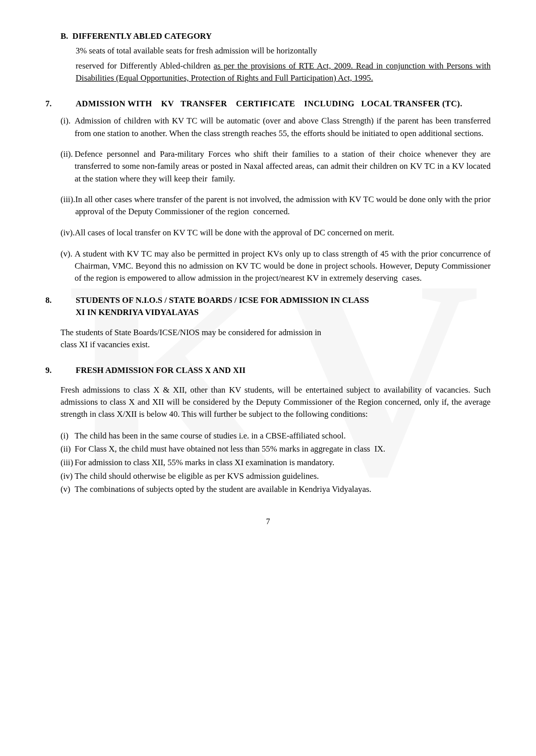KV
B. DIFFERENTLY ABLED CATEGORY
3% seats of total available seats for fresh admission will be horizontally
reserved for Differently Abled-children as per the provisions of RTE Act, 2009. Read in conjunction with Persons with Disabilities (Equal Opportunities, Protection of Rights and Full Participation) Act, 1995.
7.
ADMISSION WITH KV TRANSFER CERTIFICATE INCLUDING LOCAL TRANSFER (TC).
(i). Admission of children with KV TC will be automatic (over and above Class Strength) if the parent has been transferred from one station to another. When the class strength reaches 55, the efforts should be initiated to open additional sections.
(ii). Defence personnel and Para-military Forces who shift their families to a station of their choice whenever they are transferred to some non-family areas or posted in Naxal affected areas, can admit their children on KV TC in a KV located at the station where they will keep their family.
(iii). In all other cases where transfer of the parent is not involved, the admission with KV TC would be done only with the prior approval of the Deputy Commissioner of the region concerned.
(iv). All cases of local transfer on KV TC will be done with the approval of DC concerned on merit.
(v). A student with KV TC may also be permitted in project KVs only up to class strength of 45 with the prior concurrence of Chairman, VMC. Beyond this no admission on KV TC would be done in project schools. However, Deputy Commissioner of the region is empowered to allow admission in the project/nearest KV in extremely deserving cases.
8.
STUDENTS OF N.I.O.S / STATE BOARDS / ICSE FOR ADMISSION IN CLASS
XI IN KENDRIYA VIDYALAYAS
The students of State Boards/ICSE/NIOS may be considered for admission in
class XI if vacancies exist.
9.
FRESH ADMISSION FOR CLASS X AND XII
Fresh admissions to class X & XII, other than KV students, will be entertained subject to availability of vacancies. Such admissions to class X and XII will be considered by the Deputy Commissioner of the Region concerned, only if, the average strength in class X/XII is below 40. This will further be subject to the following conditions:
(i) The child has been in the same course of studies i.e. in a CBSE-affiliated school.
(ii) For Class X, the child must have obtained not less than 55% marks in aggregate in class IX.
(iii) For admission to class XII, 55% marks in class XI examination is mandatory.
(iv) The child should otherwise be eligible as per KVS admission guidelines.
(v) The combinations of subjects opted by the student are available in Kendriya Vidyalayas.
7